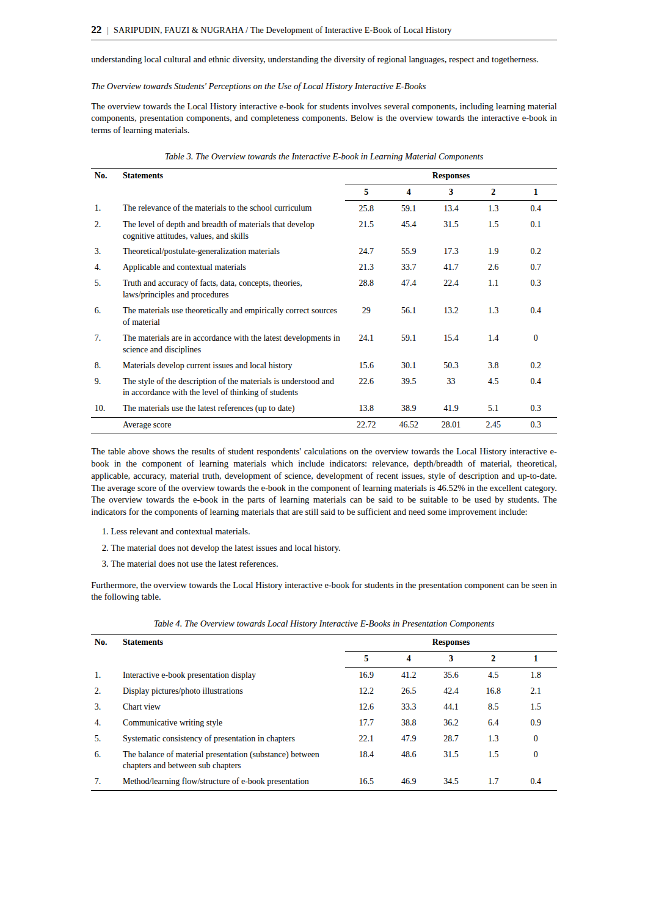22 | SARIPUDIN, FAUZI & NUGRAHA / The Development of Interactive E-Book of Local History
understanding local cultural and ethnic diversity, understanding the diversity of regional languages, respect and togetherness.
The Overview towards Students' Perceptions on the Use of Local History Interactive E-Books
The overview towards the Local History interactive e-book for students involves several components, including learning material components, presentation components, and completeness components. Below is the overview towards the interactive e-book in terms of learning materials.
Table 3. The Overview towards the Interactive E-book in Learning Material Components
| No. | Statements | Responses |
| --- | --- | --- |
| 5 | 4 | 3 | 2 | 1 |
| 1. | The relevance of the materials to the school curriculum | 25.8 | 59.1 | 13.4 | 1.3 | 0.4 |
| 2. | The level of depth and breadth of materials that develop cognitive attitudes, values, and skills | 21.5 | 45.4 | 31.5 | 1.5 | 0.1 |
| 3. | Theoretical/postulate-generalization materials | 24.7 | 55.9 | 17.3 | 1.9 | 0.2 |
| 4. | Applicable and contextual materials | 21.3 | 33.7 | 41.7 | 2.6 | 0.7 |
| 5. | Truth and accuracy of facts, data, concepts, theories, laws/principles and procedures | 28.8 | 47.4 | 22.4 | 1.1 | 0.3 |
| 6. | The materials use theoretically and empirically correct sources of material | 29 | 56.1 | 13.2 | 1.3 | 0.4 |
| 7. | The materials are in accordance with the latest developments in science and disciplines | 24.1 | 59.1 | 15.4 | 1.4 | 0 |
| 8. | Materials develop current issues and local history | 15.6 | 30.1 | 50.3 | 3.8 | 0.2 |
| 9. | The style of the description of the materials is understood and in accordance with the level of thinking of students | 22.6 | 39.5 | 33 | 4.5 | 0.4 |
| 10. | The materials use the latest references (up to date) | 13.8 | 38.9 | 41.9 | 5.1 | 0.3 |
| | Average score | 22.72 | 46.52 | 28.01 | 2.45 | 0.3 |
The table above shows the results of student respondents' calculations on the overview towards the Local History interactive e-book in the component of learning materials which include indicators: relevance, depth/breadth of material, theoretical, applicable, accuracy, material truth, development of science, development of recent issues, style of description and up-to-date. The average score of the overview towards the e-book in the component of learning materials is 46.52% in the excellent category. The overview towards the e-book in the parts of learning materials can be said to be suitable to be used by students. The indicators for the components of learning materials that are still said to be sufficient and need some improvement include:
Less relevant and contextual materials.
The material does not develop the latest issues and local history.
The material does not use the latest references.
Furthermore, the overview towards the Local History interactive e-book for students in the presentation component can be seen in the following table.
Table 4. The Overview towards Local History Interactive E-Books in Presentation Components
| No. | Statements | Responses |
| --- | --- | --- |
| 5 | 4 | 3 | 2 | 1 |
| 1. | Interactive e-book presentation display | 16.9 | 41.2 | 35.6 | 4.5 | 1.8 |
| 2. | Display pictures/photo illustrations | 12.2 | 26.5 | 42.4 | 16.8 | 2.1 |
| 3. | Chart view | 12.6 | 33.3 | 44.1 | 8.5 | 1.5 |
| 4. | Communicative writing style | 17.7 | 38.8 | 36.2 | 6.4 | 0.9 |
| 5. | Systematic consistency of presentation in chapters | 22.1 | 47.9 | 28.7 | 1.3 | 0 |
| 6. | The balance of material presentation (substance) between chapters and between sub chapters | 18.4 | 48.6 | 31.5 | 1.5 | 0 |
| 7. | Method/learning flow/structure of e-book presentation | 16.5 | 46.9 | 34.5 | 1.7 | 0.4 |